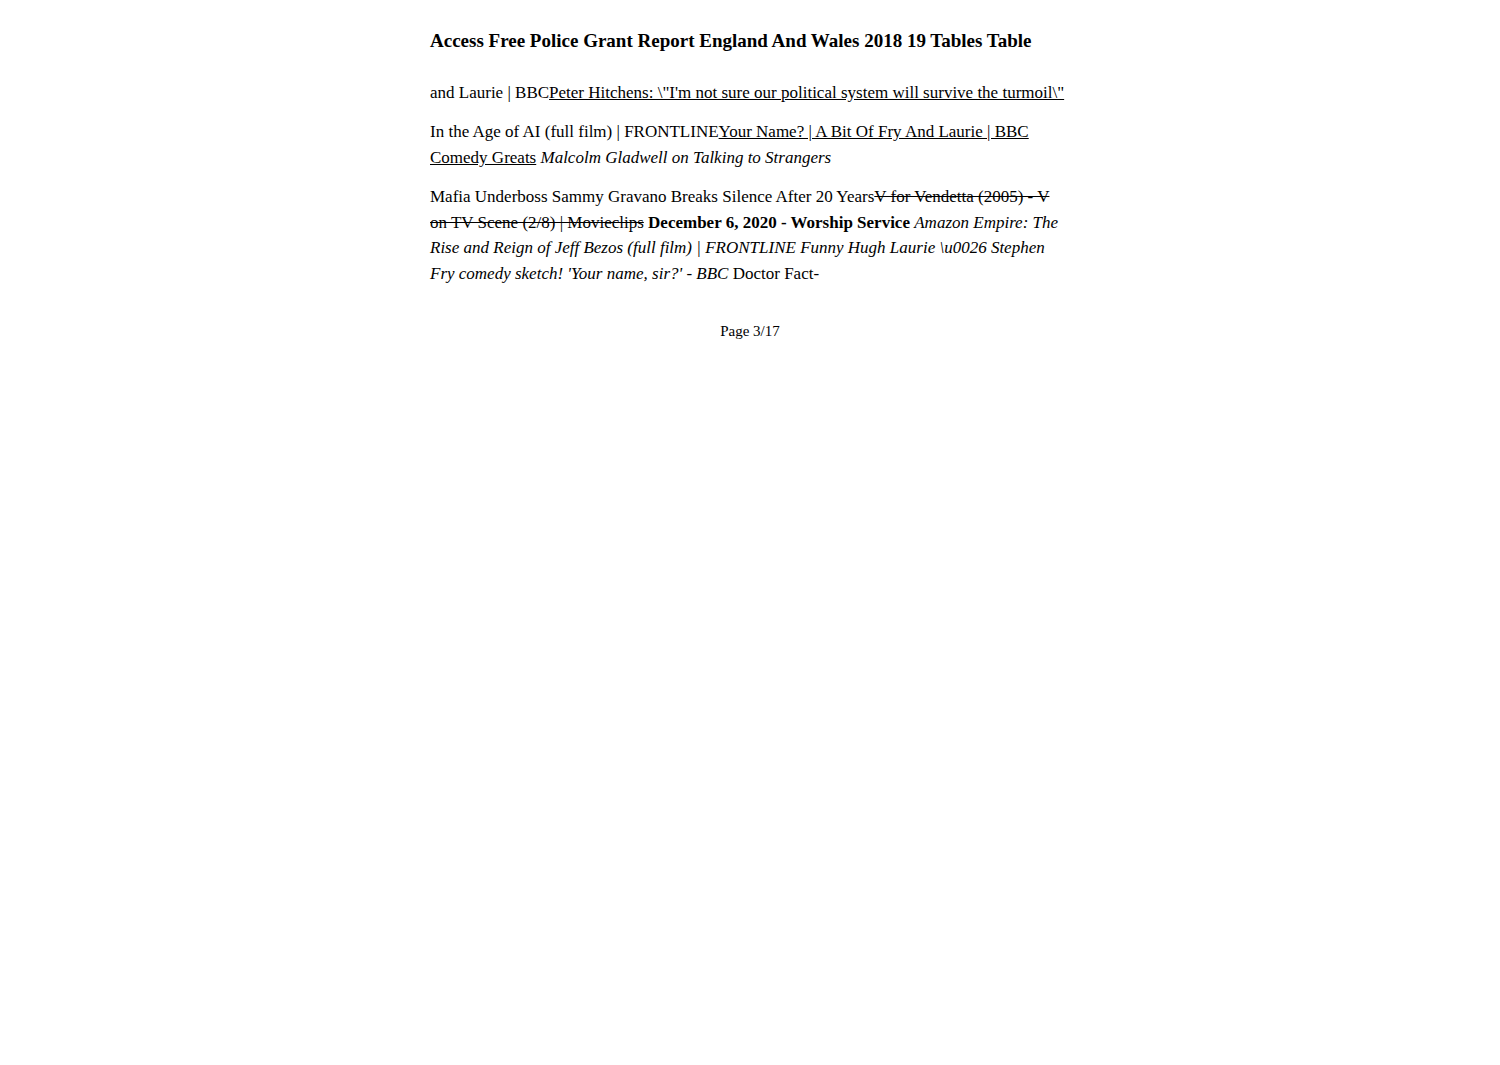Access Free Police Grant Report England And Wales 2018 19 Tables Table
and Laurie | BBCPeter Hitchens: \"I'm not sure our political system will survive the turmoil\"
In the Age of AI (full film) | FRONTLINEYour Name? | A Bit Of Fry And Laurie | BBC Comedy Greats Malcolm Gladwell on Talking to Strangers
Mafia Underboss Sammy Gravano Breaks Silence After 20 YearsV for Vendetta (2005) - V on TV Scene (2/8) | Movieclips December 6, 2020 - Worship Service Amazon Empire: The Rise and Reign of Jeff Bezos (full film) | FRONTLINE Funny Hugh Laurie \u0026 Stephen Fry comedy sketch! 'Your name, sir?' - BBC Doctor Fact-
Page 3/17